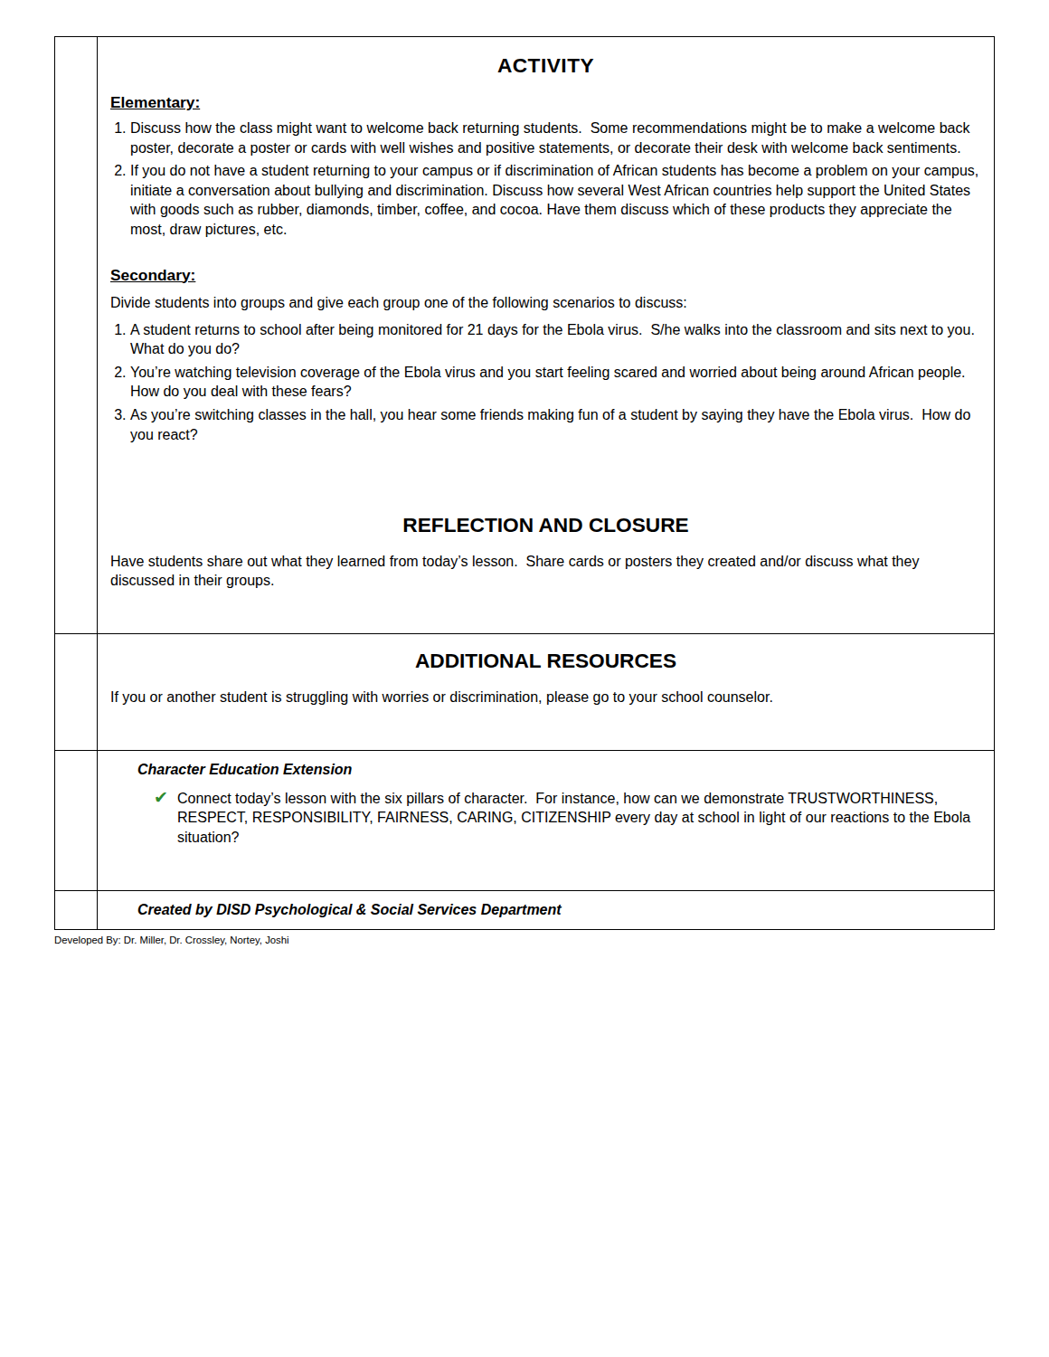| | ACTIVITY Elementary: Discuss how the class might want to welcome back returning students. Some recommendations might be to make a welcome back poster, decorate a poster or cards with well wishes and positive statements, or decorate their desk with welcome back sentiments. If you do not have a student returning to your campus or if discrimination of African students has become a problem on your campus, initiate a conversation about bullying and discrimination. Discuss how several West African countries help support the United States with goods such as rubber, diamonds, timber, coffee, and cocoa. Have them discuss which of these products they appreciate the most, draw pictures, etc. Secondary: Divide students into groups and give each group one of the following scenarios to discuss: A student returns to school after being monitored for 21 days for the Ebola virus. S/he walks into the classroom and sits next to you. What do you do? You’re watching television coverage of the Ebola virus and you start feeling scared and worried about being around African people. How do you deal with these fears? As you’re switching classes in the hall, you hear some friends making fun of a student by saying they have the Ebola virus. How do you react? REFLECTION AND CLOSURE Have students share out what they learned from today’s lesson. Share cards or posters they created and/or discuss what they discussed in their groups. |
| | ADDITIONAL RESOURCES If you or another student is struggling with worries or discrimination, please go to your school counselor. |
| | Character Education Extension ✔ Connect today’s lesson with the six pillars of character. For instance, how can we demonstrate TRUSTWORTHINESS, RESPECT, RESPONSIBILITY, FAIRNESS, CARING, CITIZENSHIP every day at school in light of our reactions to the Ebola situation? |
| | Created by DISD Psychological & Social Services Department |
Developed By: Dr. Miller, Dr. Crossley, Nortey, Joshi